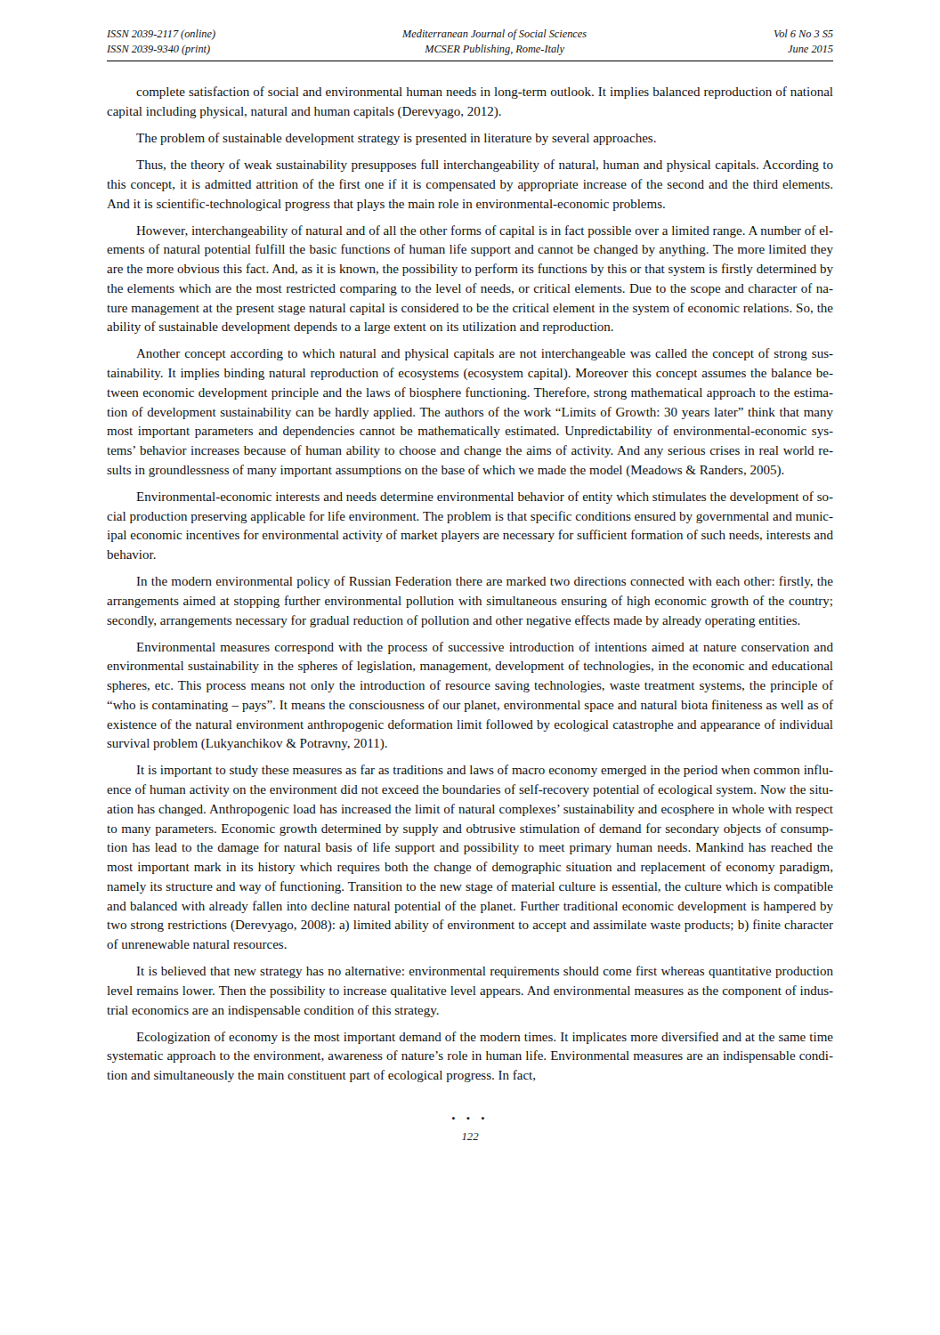ISSN 2039-2117 (online)
ISSN 2039-9340 (print)
Mediterranean Journal of Social Sciences
MCSER Publishing, Rome-Italy
Vol 6 No 3 S5
June 2015
complete satisfaction of social and environmental human needs in long-term outlook. It implies balanced reproduction of national capital including physical, natural and human capitals (Derevyago, 2012).
The problem of sustainable development strategy is presented in literature by several approaches.
Thus, the theory of weak sustainability presupposes full interchangeability of natural, human and physical capitals. According to this concept, it is admitted attrition of the first one if it is compensated by appropriate increase of the second and the third elements. And it is scientific-technological progress that plays the main role in environmental-economic problems.
However, interchangeability of natural and of all the other forms of capital is in fact possible over a limited range. A number of elements of natural potential fulfill the basic functions of human life support and cannot be changed by anything. The more limited they are the more obvious this fact. And, as it is known, the possibility to perform its functions by this or that system is firstly determined by the elements which are the most restricted comparing to the level of needs, or critical elements. Due to the scope and character of nature management at the present stage natural capital is considered to be the critical element in the system of economic relations. So, the ability of sustainable development depends to a large extent on its utilization and reproduction.
Another concept according to which natural and physical capitals are not interchangeable was called the concept of strong sustainability. It implies binding natural reproduction of ecosystems (ecosystem capital). Moreover this concept assumes the balance between economic development principle and the laws of biosphere functioning. Therefore, strong mathematical approach to the estimation of development sustainability can be hardly applied. The authors of the work “Limits of Growth: 30 years later” think that many most important parameters and dependencies cannot be mathematically estimated. Unpredictability of environmental-economic systems’ behavior increases because of human ability to choose and change the aims of activity. And any serious crises in real world results in groundlessness of many important assumptions on the base of which we made the model (Meadows & Randers, 2005).
Environmental-economic interests and needs determine environmental behavior of entity which stimulates the development of social production preserving applicable for life environment. The problem is that specific conditions ensured by governmental and municipal economic incentives for environmental activity of market players are necessary for sufficient formation of such needs, interests and behavior.
In the modern environmental policy of Russian Federation there are marked two directions connected with each other: firstly, the arrangements aimed at stopping further environmental pollution with simultaneous ensuring of high economic growth of the country; secondly, arrangements necessary for gradual reduction of pollution and other negative effects made by already operating entities.
Environmental measures correspond with the process of successive introduction of intentions aimed at nature conservation and environmental sustainability in the spheres of legislation, management, development of technologies, in the economic and educational spheres, etc. This process means not only the introduction of resource saving technologies, waste treatment systems, the principle of “who is contaminating – pays”. It means the consciousness of our planet, environmental space and natural biota finiteness as well as of existence of the natural environment anthropogenic deformation limit followed by ecological catastrophe and appearance of individual survival problem (Lukyanchikov & Potravny, 2011).
It is important to study these measures as far as traditions and laws of macro economy emerged in the period when common influence of human activity on the environment did not exceed the boundaries of self-recovery potential of ecological system. Now the situation has changed. Anthropogenic load has increased the limit of natural complexes’ sustainability and ecosphere in whole with respect to many parameters. Economic growth determined by supply and obtrusive stimulation of demand for secondary objects of consumption has lead to the damage for natural basis of life support and possibility to meet primary human needs. Mankind has reached the most important mark in its history which requires both the change of demographic situation and replacement of economy paradigm, namely its structure and way of functioning. Transition to the new stage of material culture is essential, the culture which is compatible and balanced with already fallen into decline natural potential of the planet. Further traditional economic development is hampered by two strong restrictions (Derevyago, 2008): a) limited ability of environment to accept and assimilate waste products; b) finite character of unrenewable natural resources.
It is believed that new strategy has no alternative: environmental requirements should come first whereas quantitative production level remains lower. Then the possibility to increase qualitative level appears. And environmental measures as the component of industrial economics are an indispensable condition of this strategy.
Ecologization of economy is the most important demand of the modern times. It implicates more diversified and at the same time systematic approach to the environment, awareness of nature’s role in human life. Environmental measures are an indispensable condition and simultaneously the main constituent part of ecological progress. In fact,
• • • 122